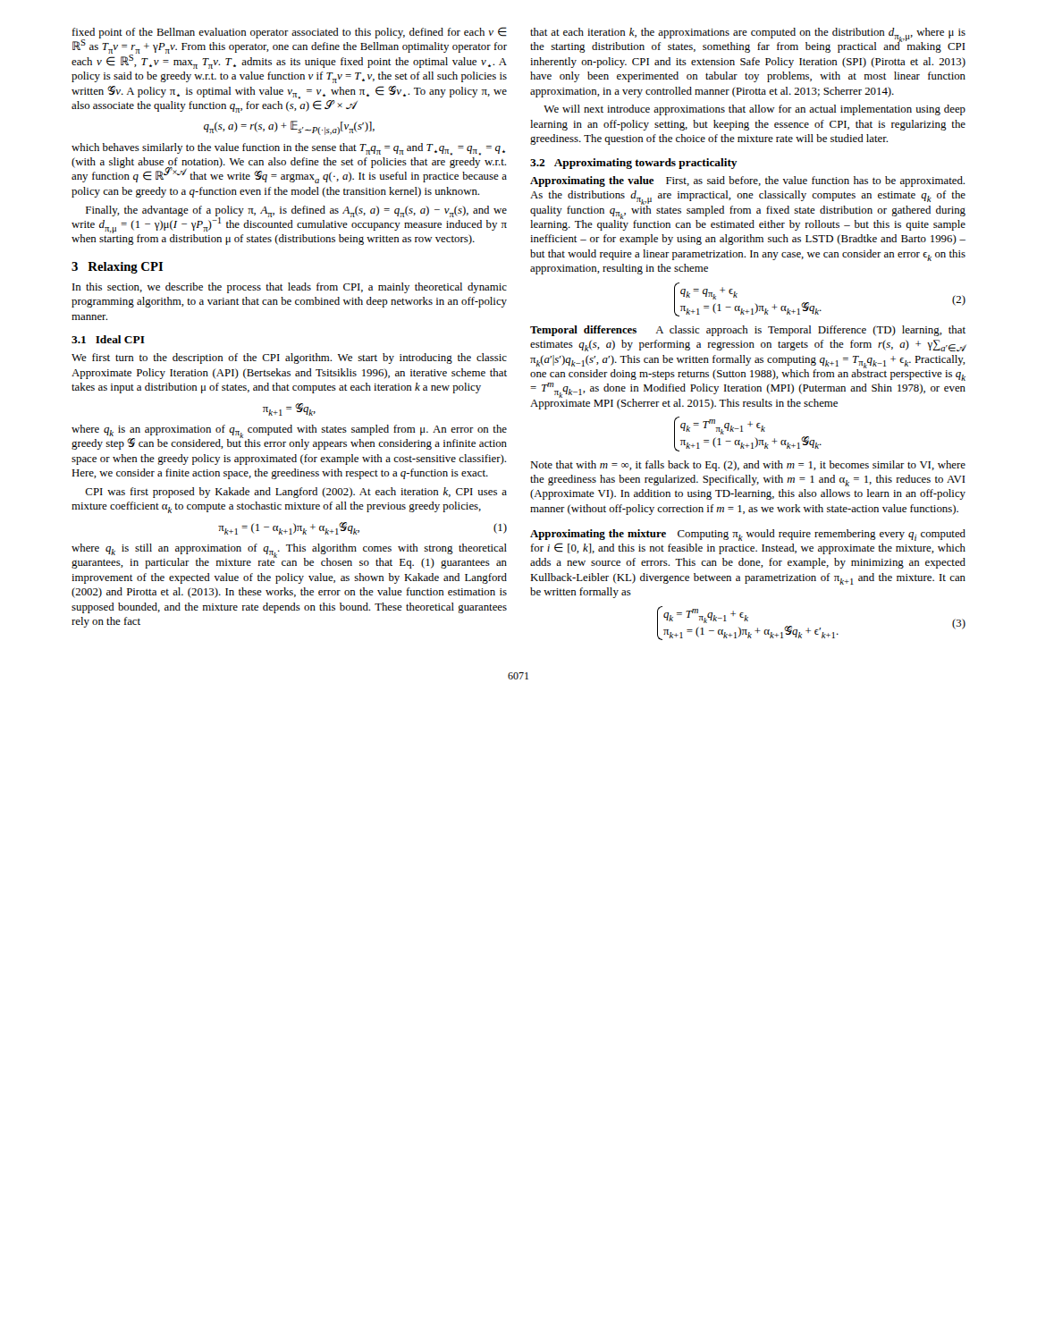fixed point of the Bellman evaluation operator associated to this policy, defined for each v ∈ ℝS as Tπv = rπ + γPπv. From this operator, one can define the Bellman optimality operator for each v ∈ ℝS, T⋆v = maxπ Tπv. T⋆ admits as its unique fixed point the optimal value v⋆. A policy is said to be greedy w.r.t. to a value function v if Tπv = T⋆v, the set of all such policies is written 𝒢v. A policy π⋆ is optimal with value vπ⋆ = v⋆ when π⋆ ∈ 𝒢v⋆. To any policy π, we also associate the quality function qπ, for each (s, a) ∈ 𝒮 × 𝒜
qπ(s, a) = r(s, a) + 𝔼s′∼P(·|s,a)[vπ(s′)],
which behaves similarly to the value function in the sense that Tπqπ = qπ and T⋆qπ⋆ = qπ⋆ = q⋆ (with a slight abuse of notation). We can also define the set of policies that are greedy w.r.t. any function q ∈ ℝ𝒮×𝒜 that we write 𝒢q = argmaxa q(·, a). It is useful in practice because a policy can be greedy to a q-function even if the model (the transition kernel) is unknown.
Finally, the advantage of a policy π, Aπ, is defined as Aπ(s, a) = qπ(s, a) − vπ(s), and we write dπ,μ = (1 − γ)μ(I − γPπ)−1 the discounted cumulative occupancy measure induced by π when starting from a distribution μ of states (distributions being written as row vectors).
3 Relaxing CPI
In this section, we describe the process that leads from CPI, a mainly theoretical dynamic programming algorithm, to a variant that can be combined with deep networks in an off-policy manner.
3.1 Ideal CPI
We first turn to the description of the CPI algorithm. We start by introducing the classic Approximate Policy Iteration (API) (Bertsekas and Tsitsiklis 1996), an iterative scheme that takes as input a distribution μ of states, and that computes at each iteration k a new policy
πk+1 = 𝒢qk,
where qk is an approximation of qπk computed with states sampled from μ. An error on the greedy step 𝒢 can be considered, but this error only appears when considering a infinite action space or when the greedy policy is approximated (for example with a cost-sensitive classifier). Here, we consider a finite action space, the greediness with respect to a q-function is exact.
CPI was first proposed by Kakade and Langford (2002). At each iteration k, CPI uses a mixture coefficient αk to compute a stochastic mixture of all the previous greedy policies,
πk+1 = (1 − αk+1)πk + αk+1𝒢qk, (1)
where qk is still an approximation of qπk. This algorithm comes with strong theoretical guarantees, in particular the mixture rate can be chosen so that Eq. (1) guarantees an improvement of the expected value of the policy value, as shown by Kakade and Langford (2002) and Pirotta et al. (2013). In these works, the error on the value function estimation is supposed bounded, and the mixture rate depends on this bound. These theoretical guarantees rely on the fact
that at each iteration k, the approximations are computed on the distribution dπk,μ, where μ is the starting distribution of states, something far from being practical and making CPI inherently on-policy. CPI and its extension Safe Policy Iteration (SPI) (Pirotta et al. 2013) have only been experimented on tabular toy problems, with at most linear function approximation, in a very controlled manner (Pirotta et al. 2013; Scherrer 2014).
We will next introduce approximations that allow for an actual implementation using deep learning in an off-policy setting, but keeping the essence of CPI, that is regularizing the greediness. The question of the choice of the mixture rate will be studied later.
3.2 Approximating towards practicality
Approximating the value First, as said before, the value function has to be approximated. As the distributions dπk,μ are impractical, one classically computes an estimate qk of the quality function qπk, with states sampled from a fixed state distribution or gathered during learning. The quality function can be estimated either by rollouts – but this is quite sample inefficient – or for example by using an algorithm such as LSTD (Bradtke and Barto 1996) – but that would require a linear parametrization. In any case, we can consider an error ϵk on this approximation, resulting in the scheme
qk = qπk + ϵk πk+1 = (1 − αk+1)πk + αk+1𝒢qk. (2)
Temporal differences A classic approach is Temporal Difference (TD) learning, that estimates qk(s, a) by performing a regression on targets of the form r(s, a) + γ∑a′∈𝒜 πk(a′|s′)qk−1(s′, a′). This can be written formally as computing qk+1 = Tπkqk−1 + ϵk. Practically, one can consider doing m-steps returns (Sutton 1988), which from an abstract perspective is qk = Tmπkqk−1, as done in Modified Policy Iteration (MPI) (Puterman and Shin 1978), or even Approximate MPI (Scherrer et al. 2015). This results in the scheme
qk = Tmπkqk−1 + ϵk πk+1 = (1 − αk+1)πk + αk+1𝒢qk.
Note that with m = ∞, it falls back to Eq. (2), and with m = 1, it becomes similar to VI, where the greediness has been regularized. Specifically, with m = 1 and αk = 1, this reduces to AVI (Approximate VI). In addition to using TD-learning, this also allows to learn in an off-policy manner (without off-policy correction if m = 1, as we work with state-action value functions).
Approximating the mixture Computing πk would require remembering every qi computed for i ∈ [0, k], and this is not feasible in practice. Instead, we approximate the mixture, which adds a new source of errors. This can be done, for example, by minimizing an expected Kullback-Leibler (KL) divergence between a parametrization of πk+1 and the mixture. It can be written formally as
qk = Tmπkqk−1 + ϵk πk+1 = (1 − αk+1)πk + αk+1𝒢qk + ϵ′k+1. (3)
6071